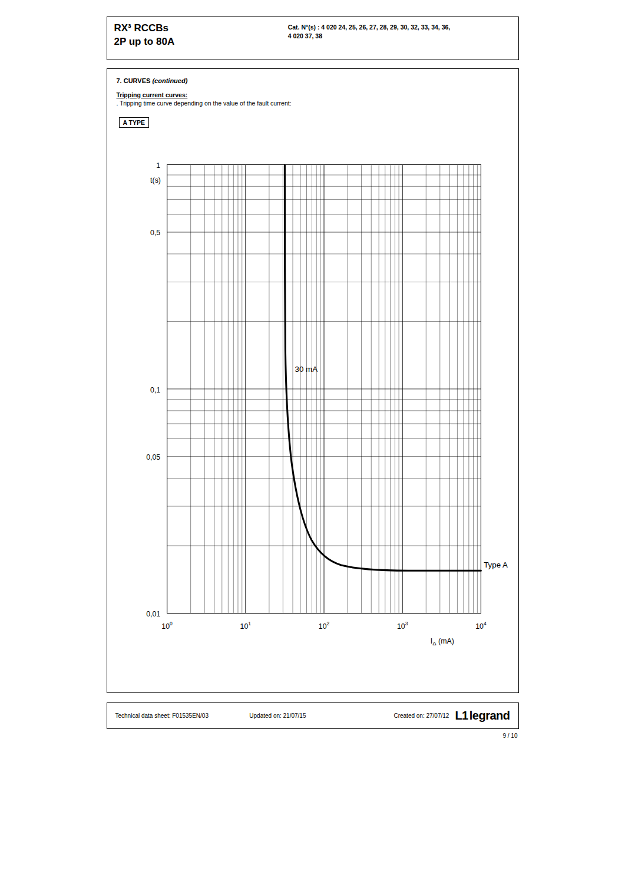RX³ RCCBs
2P up to 80A
Cat. N°(s) : 4 020 24, 25, 26, 27, 28, 29, 30, 32, 33, 34, 36,
4 020 37, 38
7. CURVES (continued)
Tripping current curves:
. Tripping time curve depending on the value of the fault current:
A TYPE
1 0,5 0,1 0,05 0,01 t(s) 100 101 102 103 104 IΔ (mA) 30 mA Type A A type
Technical data sheet: F01535EN/03
Updated on: 21/07/15
Created on: 27/07/12 L1legrand
9 / 10